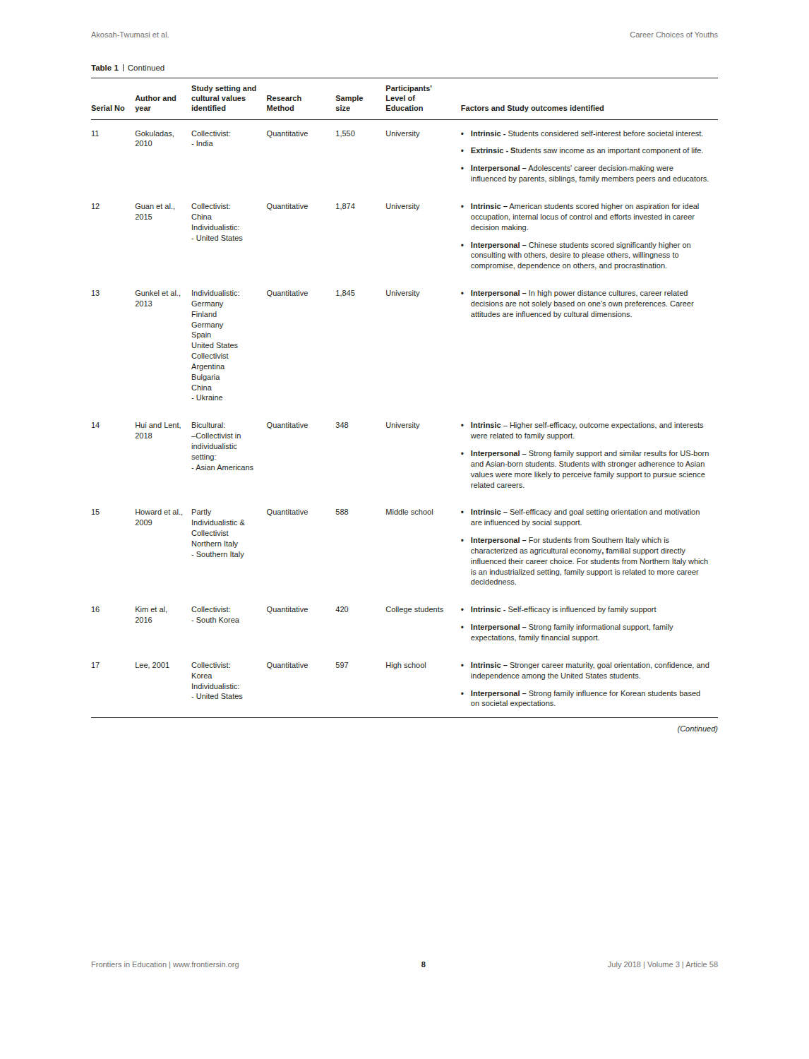Akosah-Twumasi et al.
Career Choices of Youths
Table 1 Continued
| Serial No | Author and year | Study setting and cultural values identified | Research Method | Sample size | Participants' Level of Education | Factors and Study outcomes identified |
| --- | --- | --- | --- | --- | --- | --- |
| 11 | Gokuladas, 2010 | Collectivist: - India | Quantitative | 1,550 | University | Intrinsic - Students considered self-interest before societal interest. Extrinsic - S tudents saw income as an important component of life. Interpersonal – Adolescents' career decision-making were influenced by parents, siblings, family members peers and educators. |
| 12 | Guan et al., 2015 | Collectivist: China Individualistic: - United States | Quantitative | 1,874 | University | Intrinsic – American students scored higher on aspiration for ideal occupation, internal locus of control and efforts invested in career decision making. Interpersonal – Chinese students scored significantly higher on consulting with others, desire to please others, willingness to compromise, dependence on others, and procrastination. |
| 13 | Gunkel et al., 2013 | Individualistic: Germany Finland Germany Spain United States Collectivist Argentina Bulgaria China - Ukraine | Quantitative | 1,845 | University | Interpersonal – In high power distance cultures, career related decisions are not solely based on one's own preferences. Career attitudes are influenced by cultural dimensions. |
| 14 | Hui and Lent, 2018 | Bicultural: –Collectivist in individualistic setting: - Asian Americans | Quantitative | 348 | University | Intrinsic – Higher self-efficacy, outcome expectations, and interests were related to family support. Interpersonal – Strong family support and similar results for US-born and Asian-born students. Students with stronger adherence to Asian values were more likely to perceive family support to pursue science related careers. |
| 15 | Howard et al., 2009 | Partly Individualistic & Collectivist Northern Italy - Southern Italy | Quantitative | 588 | Middle school | Intrinsic – Self-efficacy and goal setting orientation and motivation are influenced by social support. Interpersonal – For students from Southern Italy which is characterized as agricultural economy , f amilial support directly influenced their career choice. For students from Northern Italy which is an industrialized setting, family support is related to more career decidedness. |
| 16 | Kim et al, 2016 | Collectivist: - South Korea | Quantitative | 420 | College students | Intrinsic - Self-efficacy is influenced by family support Interpersonal – Strong family informational support, family expectations, family financial support. |
| 17 | Lee, 2001 | Collectivist: Korea Individualistic: - United States | Quantitative | 597 | High school | Intrinsic – Stronger career maturity, goal orientation, confidence, and independence among the United States students. Interpersonal – Strong family influence for Korean students based on societal expectations. |
(Continued)
Frontiers in Education | www.frontiersin.org
8
July 2018 | Volume 3 | Article 58